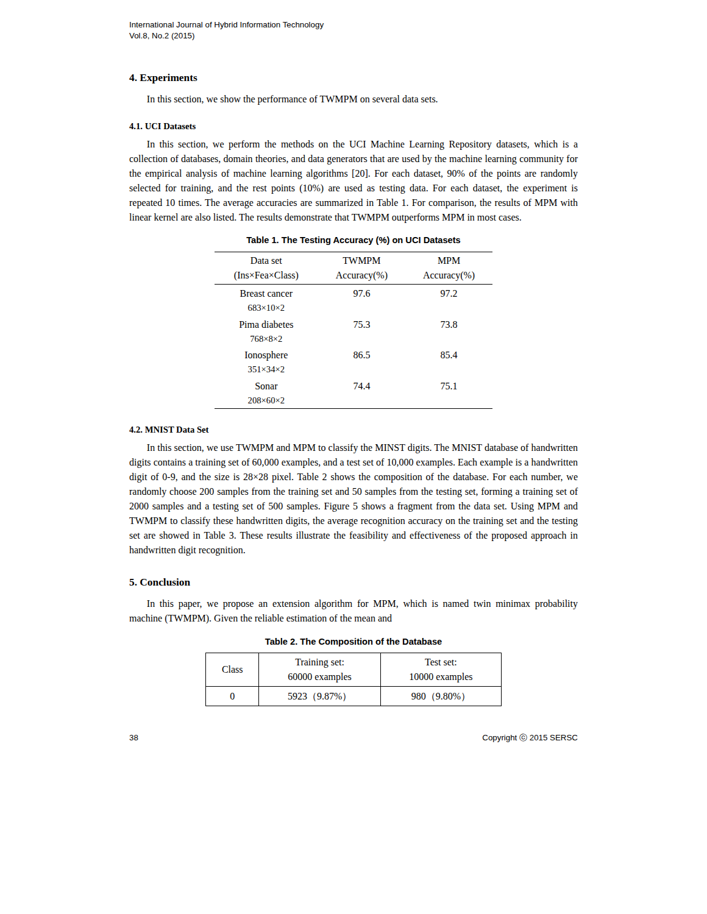International Journal of Hybrid Information Technology
Vol.8, No.2 (2015)
4. Experiments
In this section, we show the performance of TWMPM on several data sets.
4.1. UCI Datasets
In this section, we perform the methods on the UCI Machine Learning Repository datasets, which is a collection of databases, domain theories, and data generators that are used by the machine learning community for the empirical analysis of machine learning algorithms [20]. For each dataset, 90% of the points are randomly selected for training, and the rest points (10%) are used as testing data. For each dataset, the experiment is repeated 10 times. The average accuracies are summarized in Table 1. For comparison, the results of MPM with linear kernel are also listed. The results demonstrate that TWMPM outperforms MPM in most cases.
Table 1. The Testing Accuracy (%) on UCI Datasets
| Data set (Ins×Fea×Class) | TWMPM Accuracy(%) | MPM Accuracy(%) |
| --- | --- | --- |
| Breast cancer 683×10×2 | 97.6 | 97.2 |
| Pima diabetes 768×8×2 | 75.3 | 73.8 |
| Ionosphere 351×34×2 | 86.5 | 85.4 |
| Sonar 208×60×2 | 74.4 | 75.1 |
4.2. MNIST Data Set
In this section, we use TWMPM and MPM to classify the MINST digits. The MNIST database of handwritten digits contains a training set of 60,000 examples, and a test set of 10,000 examples. Each example is a handwritten digit of 0-9, and the size is 28×28 pixel. Table 2 shows the composition of the database. For each number, we randomly choose 200 samples from the training set and 50 samples from the testing set, forming a training set of 2000 samples and a testing set of 500 samples. Figure 5 shows a fragment from the data set. Using MPM and TWMPM to classify these handwritten digits, the average recognition accuracy on the training set and the testing set are showed in Table 3. These results illustrate the feasibility and effectiveness of the proposed approach in handwritten digit recognition.
5. Conclusion
In this paper, we propose an extension algorithm for MPM, which is named twin minimax probability machine (TWMPM). Given the reliable estimation of the mean and
Table 2. The Composition of the Database
| Class | Training set: 60000 examples | Test set: 10000 examples |
| --- | --- | --- |
| 0 | 5923（9.87%） | 980（9.80%） |
38 Copyright ⓒ 2015 SERSC